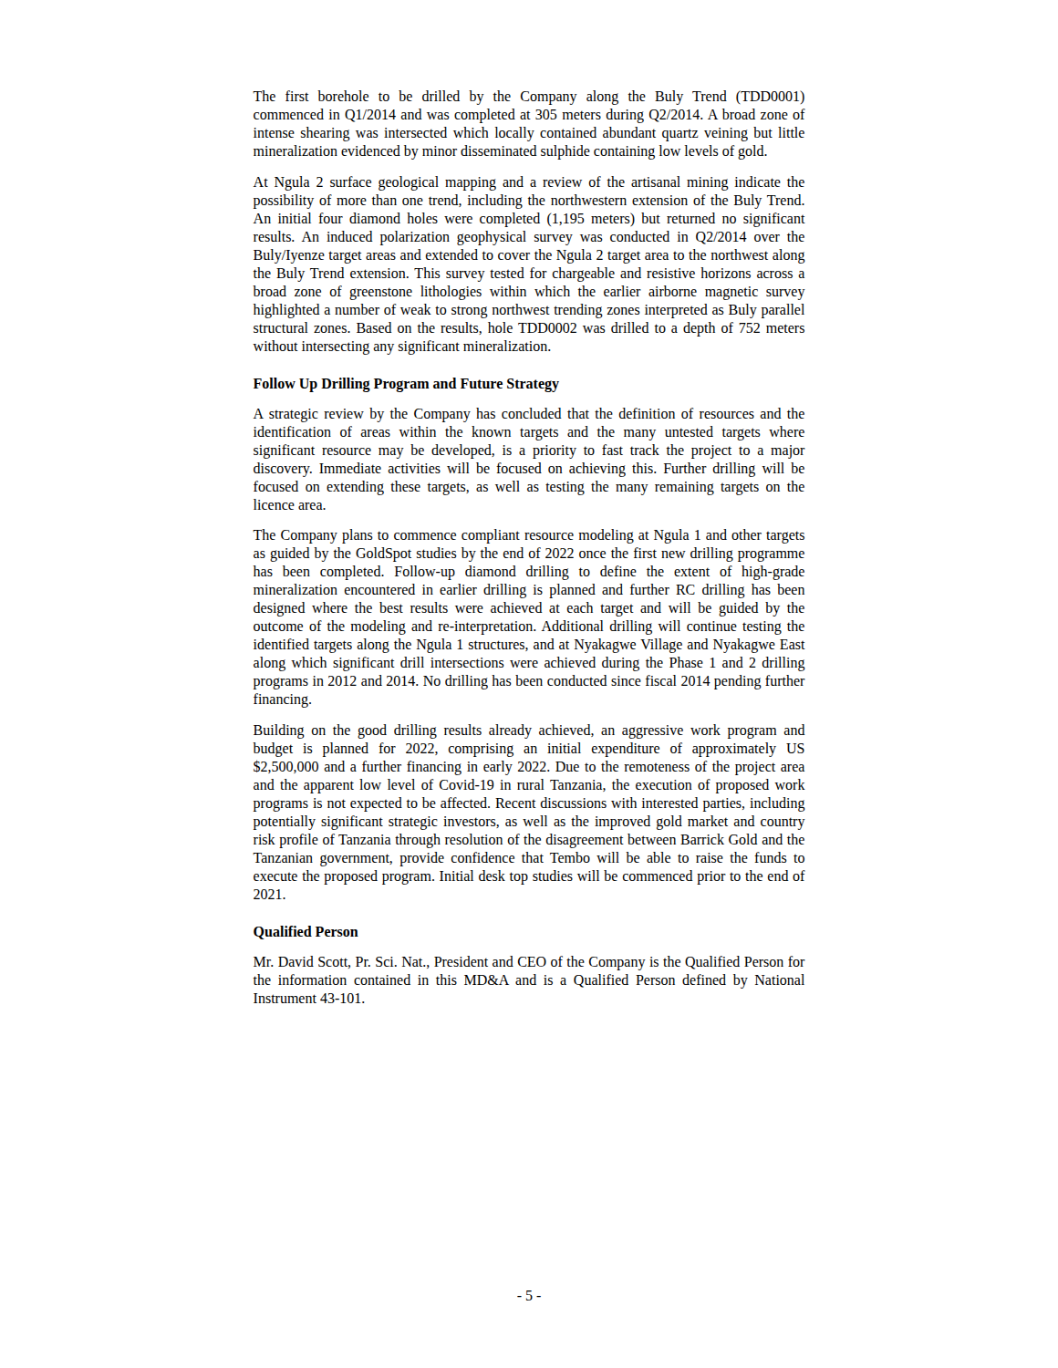The first borehole to be drilled by the Company along the Buly Trend (TDD0001) commenced in Q1/2014 and was completed at 305 meters during Q2/2014. A broad zone of intense shearing was intersected which locally contained abundant quartz veining but little mineralization evidenced by minor disseminated sulphide containing low levels of gold.
At Ngula 2 surface geological mapping and a review of the artisanal mining indicate the possibility of more than one trend, including the northwestern extension of the Buly Trend. An initial four diamond holes were completed (1,195 meters) but returned no significant results. An induced polarization geophysical survey was conducted in Q2/2014 over the Buly/Iyenze target areas and extended to cover the Ngula 2 target area to the northwest along the Buly Trend extension. This survey tested for chargeable and resistive horizons across a broad zone of greenstone lithologies within which the earlier airborne magnetic survey highlighted a number of weak to strong northwest trending zones interpreted as Buly parallel structural zones. Based on the results, hole TDD0002 was drilled to a depth of 752 meters without intersecting any significant mineralization.
Follow Up Drilling Program and Future Strategy
A strategic review by the Company has concluded that the definition of resources and the identification of areas within the known targets and the many untested targets where significant resource may be developed, is a priority to fast track the project to a major discovery. Immediate activities will be focused on achieving this. Further drilling will be focused on extending these targets, as well as testing the many remaining targets on the licence area.
The Company plans to commence compliant resource modeling at Ngula 1 and other targets as guided by the GoldSpot studies by the end of 2022 once the first new drilling programme has been completed. Follow-up diamond drilling to define the extent of high-grade mineralization encountered in earlier drilling is planned and further RC drilling has been designed where the best results were achieved at each target and will be guided by the outcome of the modeling and re-interpretation. Additional drilling will continue testing the identified targets along the Ngula 1 structures, and at Nyakagwe Village and Nyakagwe East along which significant drill intersections were achieved during the Phase 1 and 2 drilling programs in 2012 and 2014. No drilling has been conducted since fiscal 2014 pending further financing.
Building on the good drilling results already achieved, an aggressive work program and budget is planned for 2022, comprising an initial expenditure of approximately US $2,500,000 and a further financing in early 2022. Due to the remoteness of the project area and the apparent low level of Covid-19 in rural Tanzania, the execution of proposed work programs is not expected to be affected. Recent discussions with interested parties, including potentially significant strategic investors, as well as the improved gold market and country risk profile of Tanzania through resolution of the disagreement between Barrick Gold and the Tanzanian government, provide confidence that Tembo will be able to raise the funds to execute the proposed program. Initial desk top studies will be commenced prior to the end of 2021.
Qualified Person
Mr. David Scott, Pr. Sci. Nat., President and CEO of the Company is the Qualified Person for the information contained in this MD&A and is a Qualified Person defined by National Instrument 43-101.
- 5 -